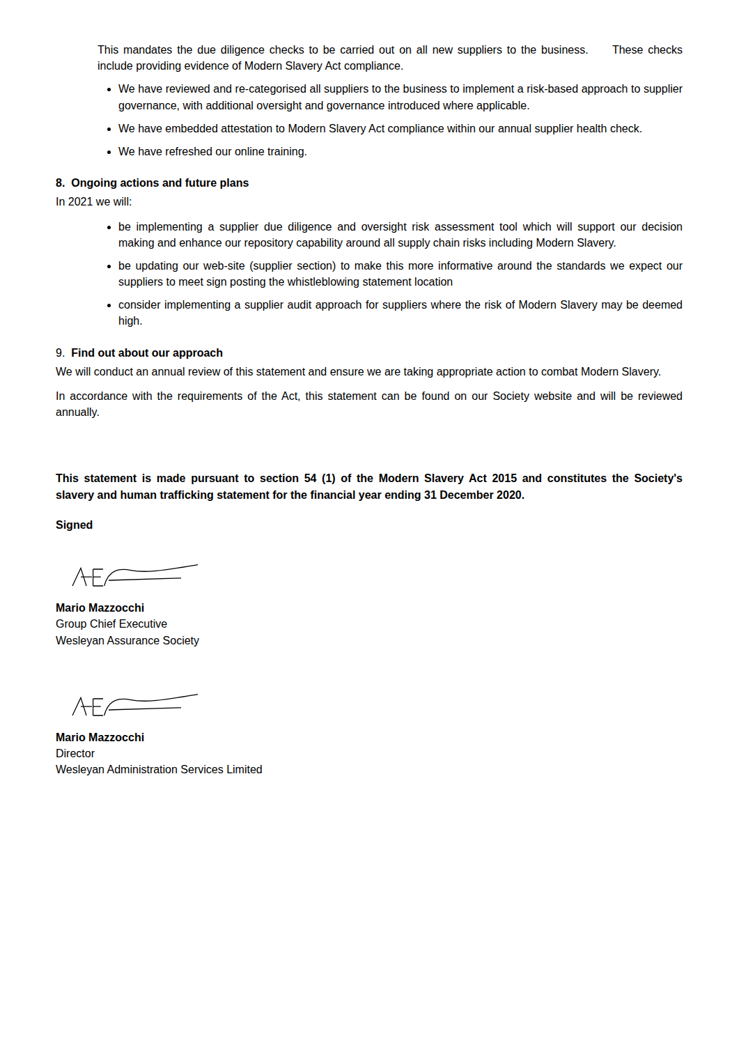This mandates the due diligence checks to be carried out on all new suppliers to the business. These checks include providing evidence of Modern Slavery Act compliance.
We have reviewed and re-categorised all suppliers to the business to implement a risk-based approach to supplier governance, with additional oversight and governance introduced where applicable.
We have embedded attestation to Modern Slavery Act compliance within our annual supplier health check.
We have refreshed our online training.
8. Ongoing actions and future plans
In 2021 we will:
be implementing a supplier due diligence and oversight risk assessment tool which will support our decision making and enhance our repository capability around all supply chain risks including Modern Slavery.
be updating our web-site (supplier section) to make this more informative around the standards we expect our suppliers to meet sign posting the whistleblowing statement location
consider implementing a supplier audit approach for suppliers where the risk of Modern Slavery may be deemed high.
9. Find out about our approach
We will conduct an annual review of this statement and ensure we are taking appropriate action to combat Modern Slavery.
In accordance with the requirements of the Act, this statement can be found on our Society website and will be reviewed annually.
This statement is made pursuant to section 54 (1) of the Modern Slavery Act 2015 and constitutes the Society's slavery and human trafficking statement for the financial year ending 31 December 2020.
Signed
Mario Mazzocchi
Group Chief Executive
Wesleyan Assurance Society
Mario Mazzocchi
Director
Wesleyan Administration Services Limited